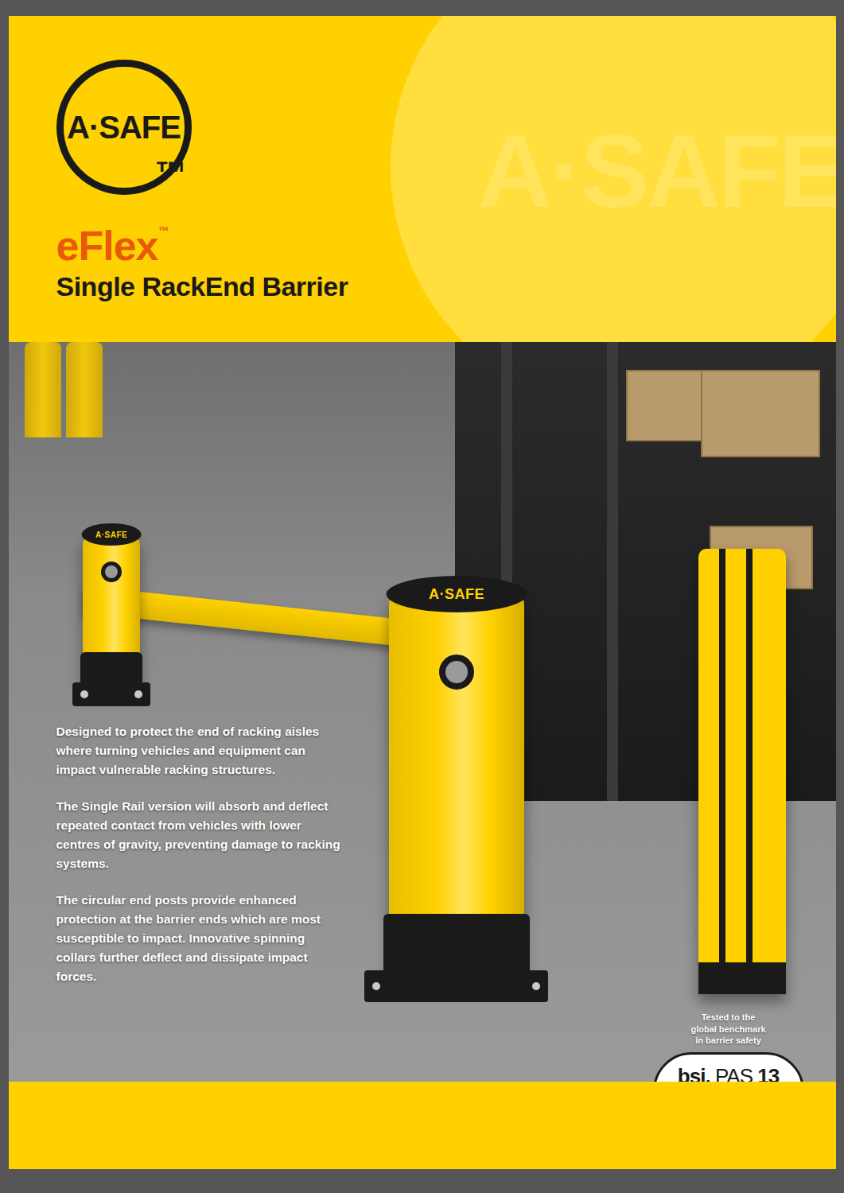A·SAFE
A·SAFE ™
eFlex™
Single RackEnd Barrier
Designed to protect the end of racking aisles where turning vehicles and equipment can impact vulnerable racking structures.
The Single Rail version will absorb and deflect repeated contact from vehicles with lower centres of gravity, preventing damage to racking systems.
The circular end posts provide enhanced protection at the barrier ends which are most susceptible to impact. Innovative spinning collars further deflect and dissipate impact forces.
Tested to the
global benchmark
in barrier safety
bsi. PAS 13
Code of Practice for
Workplace Safety
Barriers